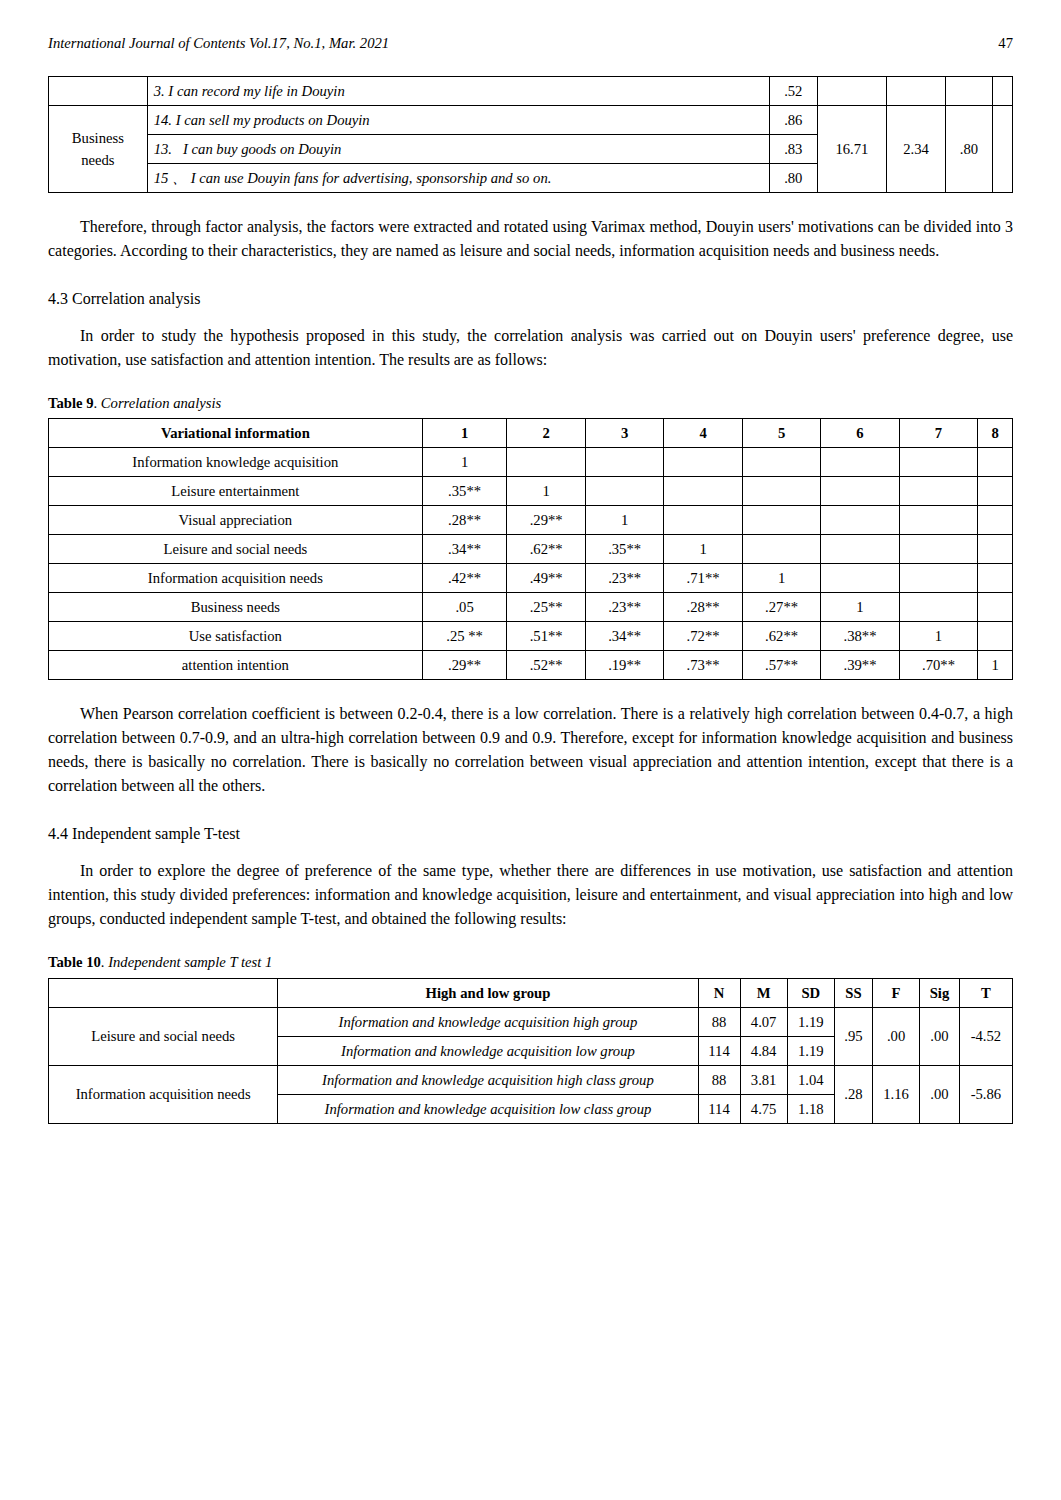International Journal of Contents Vol.17, No.1, Mar. 2021 47
| | 3. I can record my life in Douyin | .52 | | | | |
| Business needs | 14. I can sell my products on Douyin | .86 | 16.71 | 2.34 | .80 | |
| 13. I can buy goods on Douyin | .83 |
| 15 、 I can use Douyin fans for advertising, sponsorship and so on. | .80 |
Therefore, through factor analysis, the factors were extracted and rotated using Varimax method, Douyin users' motivations can be divided into 3 categories. According to their characteristics, they are named as leisure and social needs, information acquisition needs and business needs.
4.3 Correlation analysis
In order to study the hypothesis proposed in this study, the correlation analysis was carried out on Douyin users' preference degree, use motivation, use satisfaction and attention intention. The results are as follows:
Table 9 . Correlation analysis
| Variational information | 1 | 2 | 3 | 4 | 5 | 6 | 7 | 8 |
| --- | --- | --- | --- | --- | --- | --- | --- | --- |
| Information knowledge acquisition | 1 | | | | | | | |
| Leisure entertainment | .35** | 1 | | | | | | |
| Visual appreciation | .28** | .29** | 1 | | | | | |
| Leisure and social needs | .34** | .62** | .35** | 1 | | | | |
| Information acquisition needs | .42** | .49** | .23** | .71** | 1 | | | |
| Business needs | .05 | .25** | .23** | .28** | .27** | 1 | | |
| Use satisfaction | .25 ** | .51** | .34** | .72** | .62** | .38** | 1 | |
| attention intention | .29** | .52** | .19** | .73** | .57** | .39** | .70** | 1 |
When Pearson correlation coefficient is between 0.2-0.4, there is a low correlation. There is a relatively high correlation between 0.4-0.7, a high correlation between 0.7-0.9, and an ultra-high correlation between 0.9 and 0.9. Therefore, except for information knowledge acquisition and business needs, there is basically no correlation. There is basically no correlation between visual appreciation and attention intention, except that there is a correlation between all the others.
4.4 Independent sample T-test
In order to explore the degree of preference of the same type, whether there are differences in use motivation, use satisfaction and attention intention, this study divided preferences: information and knowledge acquisition, leisure and entertainment, and visual appreciation into high and low groups, conducted independent sample T-test, and obtained the following results:
Table 10 . Independent sample T test 1
| | High and low group | N | M | SD | SS | F | Sig | T |
| --- | --- | --- | --- | --- | --- | --- | --- | --- |
| Leisure and social needs | Information and knowledge acquisition high group | 88 | 4.07 | 1.19 | .95 | .00 | .00 | -4.52 |
| Information and knowledge acquisition low group | 114 | 4.84 | 1.19 |
| Information acquisition needs | Information and knowledge acquisition high class group | 88 | 3.81 | 1.04 | .28 | 1.16 | .00 | -5.86 |
| Information and knowledge acquisition low class group | 114 | 4.75 | 1.18 |